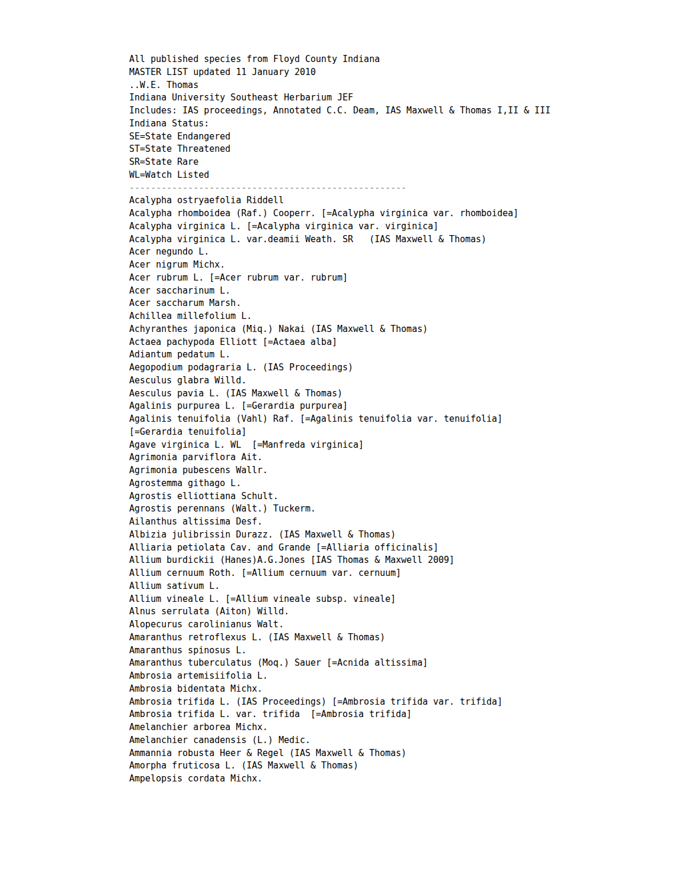All published species from Floyd County Indiana
MASTER LIST updated 11 January 2010
..W.E. Thomas
Indiana University Southeast Herbarium JEF
Includes: IAS proceedings, Annotated C.C. Deam, IAS Maxwell & Thomas I,II & III
Indiana Status:
SE=State Endangered
ST=State Threatened
SR=State Rare
WL=Watch Listed
Species list
Acalypha ostryaefolia Riddell
Acalypha rhomboidea (Raf.) Cooperr. [=Acalypha virginica var. rhomboidea]
Acalypha virginica L. [=Acalypha virginica var. virginica]
Acalypha virginica L. var.deamii Weath. SR (IAS Maxwell & Thomas)
Acer negundo L.
Acer nigrum Michx.
Acer rubrum L. [=Acer rubrum var. rubrum]
Acer saccharinum L.
Acer saccharum Marsh.
Achillea millefolium L.
Achyranthes japonica (Miq.) Nakai (IAS Maxwell & Thomas)
Actaea pachypoda Elliott [=Actaea alba]
Adiantum pedatum L.
Aegopodium podagraria L. (IAS Proceedings)
Aesculus glabra Willd.
Aesculus pavia L. (IAS Maxwell & Thomas)
Agalinis purpurea L. [=Gerardia purpurea]
Agalinis tenuifolia (Vahl) Raf. [=Agalinis tenuifolia var. tenuifolia] [=Gerardia tenuifolia]
Agave virginica L. WL [=Manfreda virginica]
Agrimonia parviflora Ait.
Agrimonia pubescens Wallr.
Agrostemma githago L.
Agrostis elliottiana Schult.
Agrostis perennans (Walt.) Tuckerm.
Ailanthus altissima Desf.
Albizia julibrissin Durazz. (IAS Maxwell & Thomas)
Alliaria petiolata Cav. and Grande [=Alliaria officinalis]
Allium burdickii (Hanes)A.G.Jones [IAS Thomas & Maxwell 2009]
Allium cernuum Roth. [=Allium cernuum var. cernuum]
Allium sativum L.
Allium vineale L. [=Allium vineale subsp. vineale]
Alnus serrulata (Aiton) Willd.
Alopecurus carolinianus Walt.
Amaranthus retroflexus L. (IAS Maxwell & Thomas)
Amaranthus spinosus L.
Amaranthus tuberculatus (Moq.) Sauer [=Acnida altissima]
Ambrosia artemisiifolia L.
Ambrosia bidentata Michx.
Ambrosia trifida L. (IAS Proceedings) [=Ambrosia trifida var. trifida]
Ambrosia trifida L. var. trifida [=Ambrosia trifida]
Amelanchier arborea Michx.
Amelanchier canadensis (L.) Medic.
Ammannia robusta Heer & Regel (IAS Maxwell & Thomas)
Amorpha fruticosa L. (IAS Maxwell & Thomas)
Ampelopsis cordata Michx.